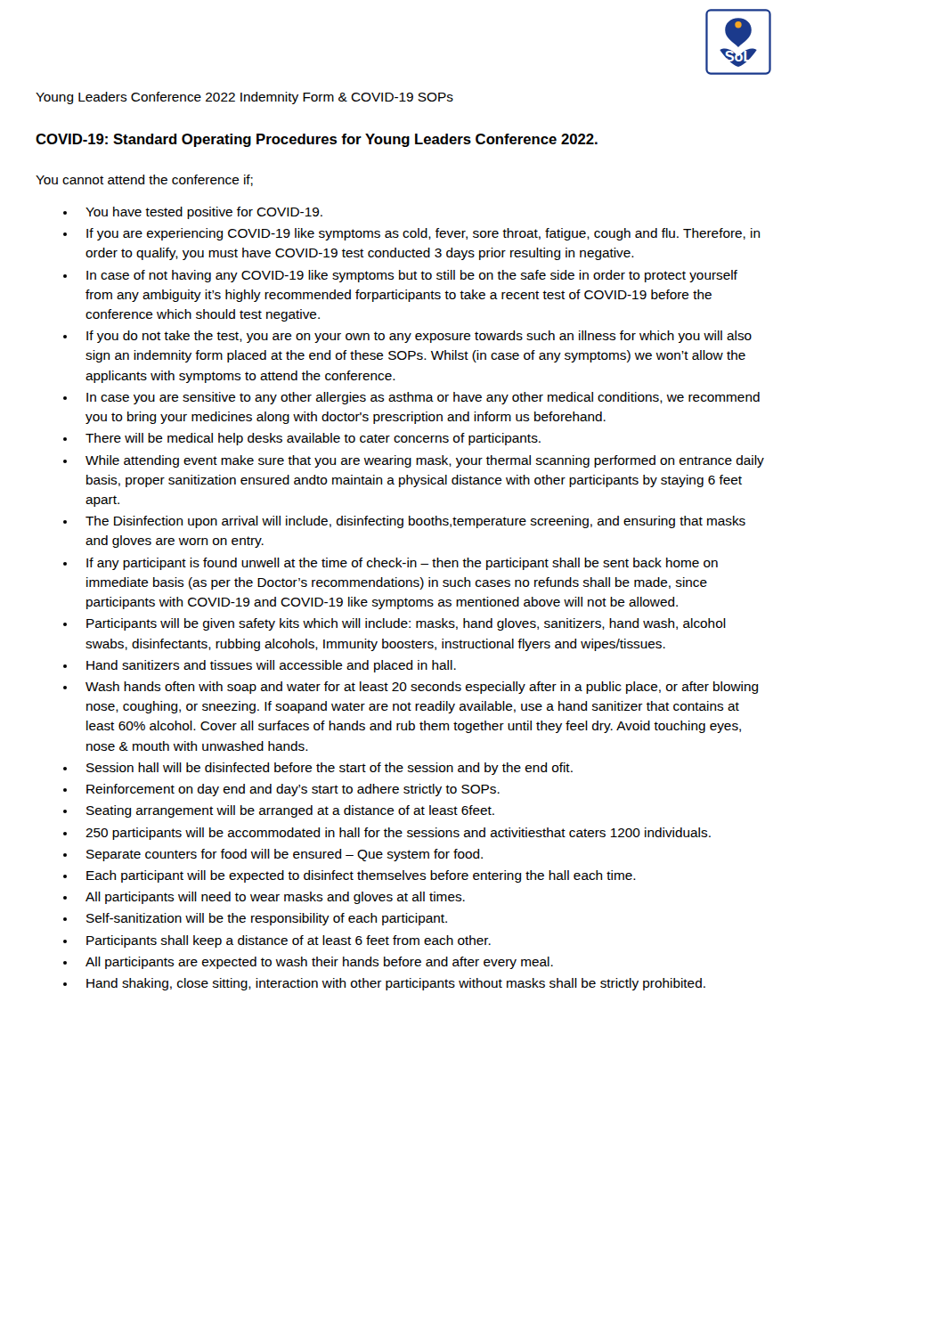SoL
Young Leaders Conference 2022 Indemnity Form & COVID-19 SOPs
COVID-19: Standard Operating Procedures for Young Leaders Conference 2022.
You cannot attend the conference if;
You have tested positive for COVID-19.
If you are experiencing COVID-19 like symptoms as cold, fever, sore throat, fatigue, cough and flu. Therefore, in order to qualify, you must have COVID-19 test conducted 3 days prior resulting in negative.
In case of not having any COVID-19 like symptoms but to still be on the safe side in order to protect yourself from any ambiguity it’s highly recommended forparticipants to take a recent test of COVID-19 before the conference which should test negative.
If you do not take the test, you are on your own to any exposure towards such an illness for which you will also sign an indemnity form placed at the end of these SOPs. Whilst (in case of any symptoms) we won’t allow the applicants with symptoms to attend the conference.
In case you are sensitive to any other allergies as asthma or have any other medical conditions, we recommend you to bring your medicines along with doctor's prescription and inform us beforehand.
There will be medical help desks available to cater concerns of participants.
While attending event make sure that you are wearing mask, your thermal scanning performed on entrance daily basis, proper sanitization ensured andto maintain a physical distance with other participants by staying 6 feet apart.
The Disinfection upon arrival will include, disinfecting booths,temperature screening, and ensuring that masks and gloves are worn on entry.
If any participant is found unwell at the time of check-in – then the participant shall be sent back home on immediate basis (as per the Doctor’s recommendations) in such cases no refunds shall be made, since participants with COVID-19 and COVID-19 like symptoms as mentioned above will not be allowed.
Participants will be given safety kits which will include: masks, hand gloves, sanitizers, hand wash, alcohol swabs, disinfectants, rubbing alcohols, Immunity boosters, instructional flyers and wipes/tissues.
Hand sanitizers and tissues will accessible and placed in hall.
Wash hands often with soap and water for at least 20 seconds especially after in a public place, or after blowing nose, coughing, or sneezing. If soapand water are not readily available, use a hand sanitizer that contains at least 60% alcohol. Cover all surfaces of hands and rub them together until they feel dry. Avoid touching eyes, nose & mouth with unwashed hands.
Session hall will be disinfected before the start of the session and by the end ofit.
Reinforcement on day end and day’s start to adhere strictly to SOPs.
Seating arrangement will be arranged at a distance of at least 6feet.
250 participants will be accommodated in hall for the sessions and activitiesthat caters 1200 individuals.
Separate counters for food will be ensured – Que system for food.
Each participant will be expected to disinfect themselves before entering the hall each time.
All participants will need to wear masks and gloves at all times.
Self-sanitization will be the responsibility of each participant.
Participants shall keep a distance of at least 6 feet from each other.
All participants are expected to wash their hands before and after every meal.
Hand shaking, close sitting, interaction with other participants without masks shall be strictly prohibited.